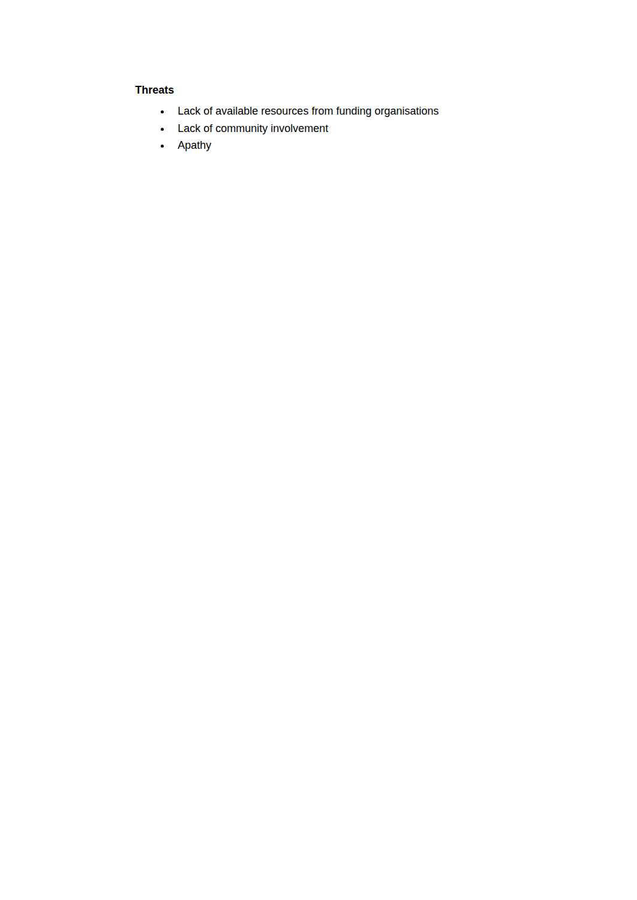Threats
Lack of available resources from funding organisations
Lack of community involvement
Apathy